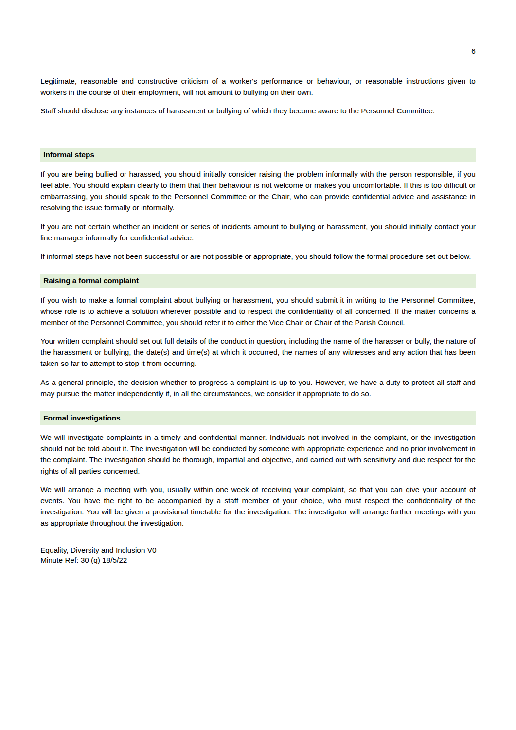6
Legitimate, reasonable and constructive criticism of a worker's performance or behaviour, or reasonable instructions given to workers in the course of their employment, will not amount to bullying on their own.
Staff should disclose any instances of harassment or bullying of which they become aware to the Personnel Committee.
Informal steps
If you are being bullied or harassed, you should initially consider raising the problem informally with the person responsible, if you feel able. You should explain clearly to them that their behaviour is not welcome or makes you uncomfortable. If this is too difficult or embarrassing, you should speak to the Personnel Committee or the Chair, who can provide confidential advice and assistance in resolving the issue formally or informally.
If you are not certain whether an incident or series of incidents amount to bullying or harassment, you should initially contact your line manager informally for confidential advice.
If informal steps have not been successful or are not possible or appropriate, you should follow the formal procedure set out below.
Raising a formal complaint
If you wish to make a formal complaint about bullying or harassment, you should submit it in writing to the Personnel Committee, whose role is to achieve a solution wherever possible and to respect the confidentiality of all concerned. If the matter concerns a member of the Personnel Committee, you should refer it to either the Vice Chair or Chair of the Parish Council.
Your written complaint should set out full details of the conduct in question, including the name of the harasser or bully, the nature of the harassment or bullying, the date(s) and time(s) at which it occurred, the names of any witnesses and any action that has been taken so far to attempt to stop it from occurring.
As a general principle, the decision whether to progress a complaint is up to you. However, we have a duty to protect all staff and may pursue the matter independently if, in all the circumstances, we consider it appropriate to do so.
Formal investigations
We will investigate complaints in a timely and confidential manner. Individuals not involved in the complaint, or the investigation should not be told about it. The investigation will be conducted by someone with appropriate experience and no prior involvement in the complaint. The investigation should be thorough, impartial and objective, and carried out with sensitivity and due respect for the rights of all parties concerned.
We will arrange a meeting with you, usually within one week of receiving your complaint, so that you can give your account of events. You have the right to be accompanied by a staff member of your choice, who must respect the confidentiality of the investigation. You will be given a provisional timetable for the investigation. The investigator will arrange further meetings with you as appropriate throughout the investigation.
Equality, Diversity and Inclusion V0
Minute Ref: 30 (q) 18/5/22